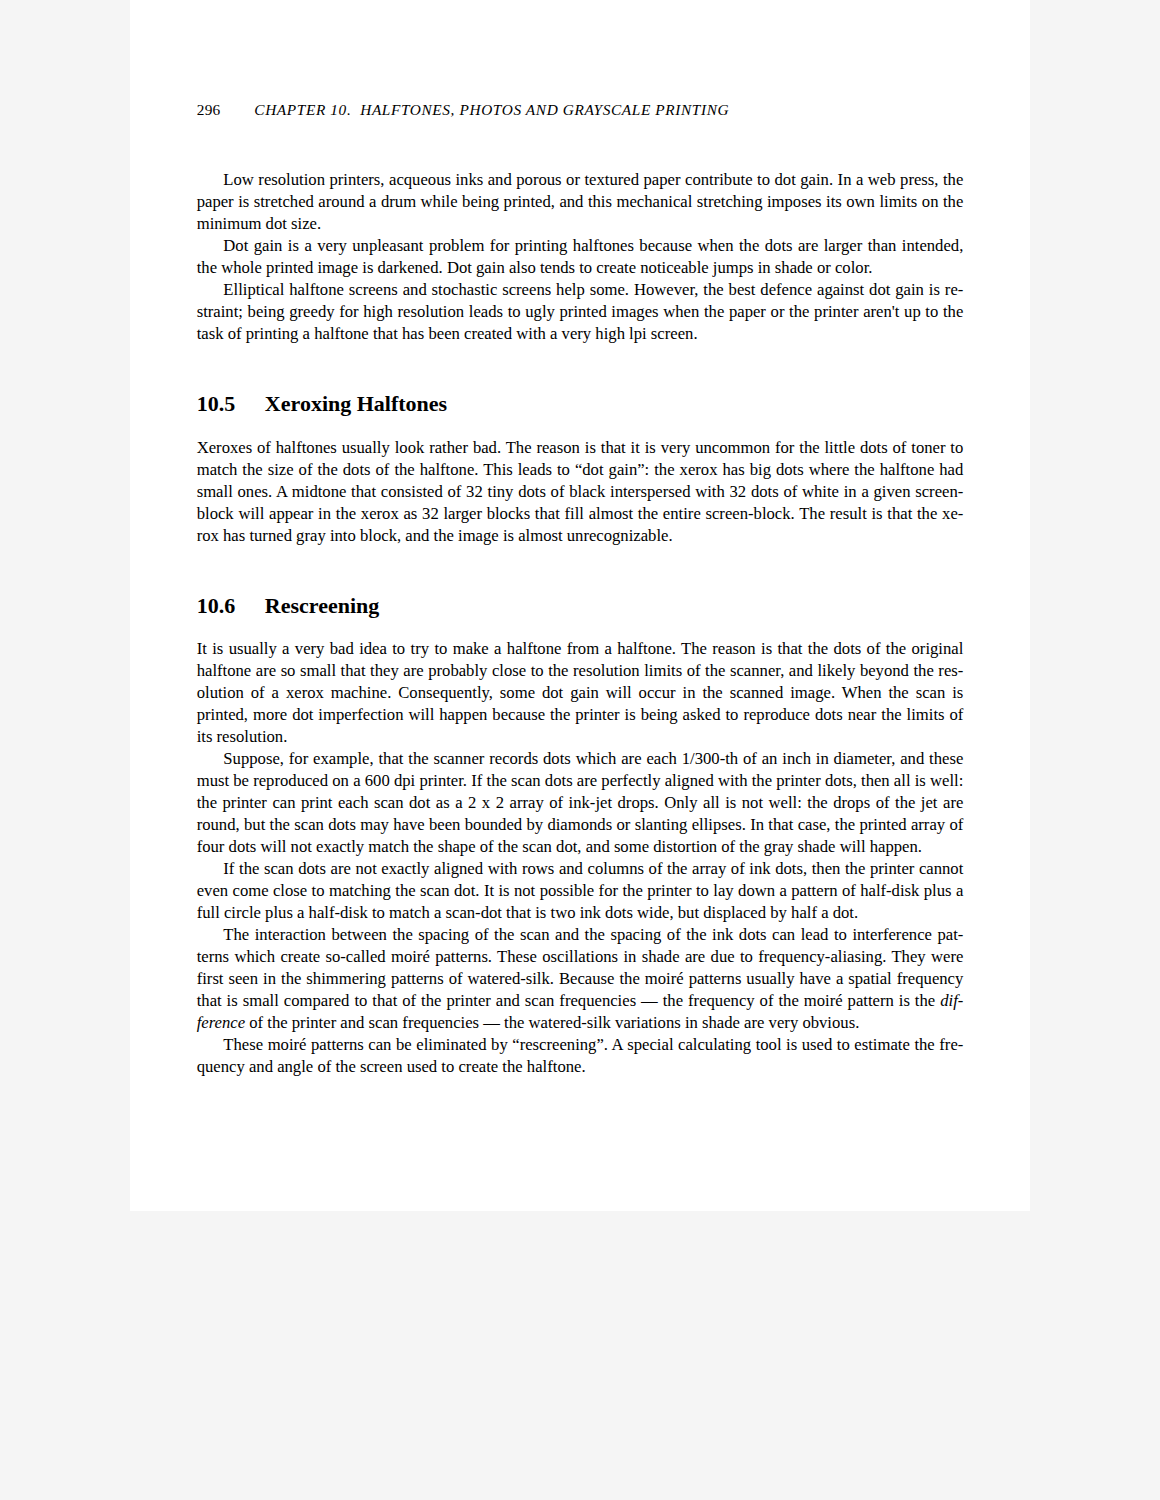296 Chapter 10. Halftones, Photos and Grayscale Printing
Low resolution printers, acqueous inks and porous or textured paper contribute to dot gain. In a web press, the paper is stretched around a drum while being printed, and this mechanical stretching imposes its own limits on the minimum dot size.
Dot gain is a very unpleasant problem for printing halftones because when the dots are larger than intended, the whole printed image is darkened. Dot gain also tends to create noticeable jumps in shade or color.
Elliptical halftone screens and stochastic screens help some. However, the best defence against dot gain is restraint; being greedy for high resolution leads to ugly printed images when the paper or the printer aren't up to the task of printing a halftone that has been created with a very high lpi screen.
10.5 Xeroxing Halftones
Xeroxes of halftones usually look rather bad. The reason is that it is very uncommon for the little dots of toner to match the size of the dots of the halftone. This leads to “dot gain”: the xerox has big dots where the halftone had small ones. A midtone that consisted of 32 tiny dots of black interspersed with 32 dots of white in a given screen-block will appear in the xerox as 32 larger blocks that fill almost the entire screen-block. The result is that the xerox has turned gray into block, and the image is almost unrecognizable.
10.6 Rescreening
It is usually a very bad idea to try to make a halftone from a halftone. The reason is that the dots of the original halftone are so small that they are probably close to the resolution limits of the scanner, and likely beyond the resolution of a xerox machine. Consequently, some dot gain will occur in the scanned image. When the scan is printed, more dot imperfection will happen because the printer is being asked to reproduce dots near the limits of its resolution.
Suppose, for example, that the scanner records dots which are each 1/300-th of an inch in diameter, and these must be reproduced on a 600 dpi printer. If the scan dots are perfectly aligned with the printer dots, then all is well: the printer can print each scan dot as a 2 x 2 array of ink-jet drops. Only all is not well: the drops of the jet are round, but the scan dots may have been bounded by diamonds or slanting ellipses. In that case, the printed array of four dots will not exactly match the shape of the scan dot, and some distortion of the gray shade will happen.
If the scan dots are not exactly aligned with rows and columns of the array of ink dots, then the printer cannot even come close to matching the scan dot. It is not possible for the printer to lay down a pattern of half-disk plus a full circle plus a half-disk to match a scan-dot that is two ink dots wide, but displaced by half a dot.
The interaction between the spacing of the scan and the spacing of the ink dots can lead to interference patterns which create so-called moiré patterns. These oscillations in shade are due to frequency-aliasing. They were first seen in the shimmering patterns of watered-silk. Because the moiré patterns usually have a spatial frequency that is small compared to that of the printer and scan frequencies — the frequency of the moiré pattern is the difference of the printer and scan frequencies — the watered-silk variations in shade are very obvious.
These moiré patterns can be eliminated by “rescreening”. A special calculating tool is used to estimate the frequency and angle of the screen used to create the halftone.